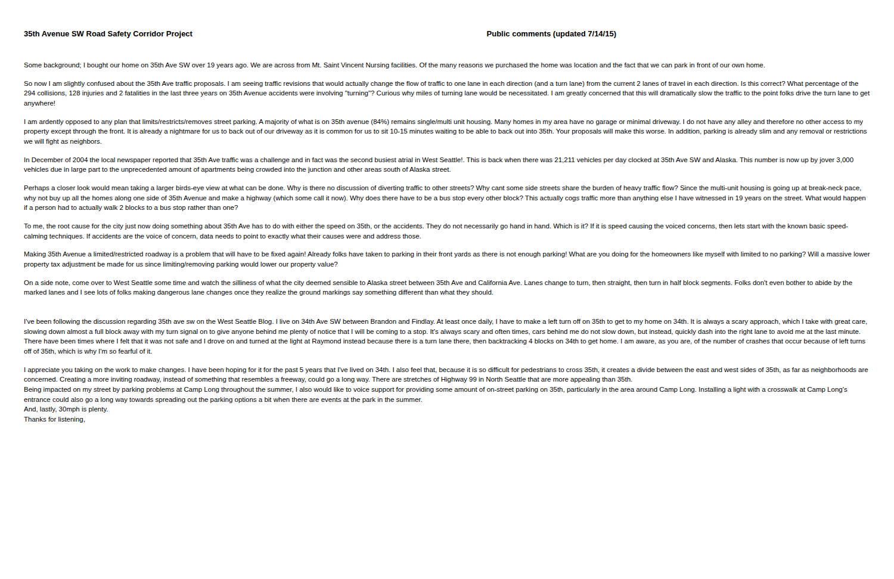35th Avenue SW Road Safety Corridor Project
Public comments (updated 7/14/15)
Some background; I bought our home on 35th Ave SW over 19 years ago. We are across from Mt. Saint Vincent Nursing facilities. Of the many reasons we purchased the home was location and the fact that we can park in front of our own home.
So now I am slightly confused about the 35th Ave traffic proposals. I am seeing traffic revisions that would actually change the flow of traffic to one lane in each direction (and a turn lane) from the current 2 lanes of travel in each direction. Is this correct? What percentage of the 294 collisions, 128 injuries and 2 fatalities in the last three years on 35th Avenue accidents were involving "turning"? Curious why miles of turning lane would be necessitated. I am greatly concerned that this will dramatically slow the traffic to the point folks drive the turn lane to get anywhere!
I am ardently opposed to any plan that limits/restricts/removes street parking. A majority of what is on 35th avenue (84%) remains single/multi unit housing. Many homes in my area have no garage or minimal driveway. I do not have any alley and therefore no other access to my property except through the front. It is already a nightmare for us to back out of our driveway as it is common for us to sit 10-15 minutes waiting to be able to back out into 35th. Your proposals will make this worse. In addition, parking is already slim and any removal or restrictions we will fight as neighbors.
In December of 2004 the local newspaper reported that 35th Ave traffic was a challenge and in fact was the second busiest atrial in West Seattle!. This is back when there was 21,211 vehicles per day clocked at 35th Ave SW and Alaska. This number is now up by jover 3,000 vehicles due in large part to the unprecedented amount of apartments being crowded into the junction and other areas south of Alaska street.
Perhaps a closer look would mean taking a larger birds-eye view at what can be done. Why is there no discussion of diverting traffic to other streets? Why cant some side streets share the burden of heavy traffic flow? Since the multi-unit housing is going up at break-neck pace, why not buy up all the homes along one side of 35th Avenue and make a highway (which some call it now). Why does there have to be a bus stop every other block? This actually cogs traffic more than anything else I have witnessed in 19 years on the street. What would happen if a person had to actually walk 2 blocks to a bus stop rather than one?
To me, the root cause for the city just now doing something about 35th Ave has to do with either the speed on 35th, or the accidents. They do not necessarily go hand in hand. Which is it? If it is speed causing the voiced concerns, then lets start with the known basic speed-calming techniques. If accidents are the voice of concern, data needs to point to exactly what their causes were and address those.
Making 35th Avenue a limited/restricted roadway is a problem that will have to be fixed again! Already folks have taken to parking in their front yards as there is not enough parking! What are you doing for the homeowners like myself with limited to no parking? Will a massive lower property tax adjustment be made for us since limiting/removing parking would lower our property value?
On a side note, come over to West Seattle some time and watch the silliness of what the city deemed sensible to Alaska street between 35th Ave and California Ave. Lanes change to turn, then straight, then turn in half block segments. Folks don't even bother to abide by the marked lanes and I see lots of folks making dangerous lane changes once they realize the ground markings say something different than what they should.
I've been following the discussion regarding 35th ave sw on the West Seattle Blog. I live on 34th Ave SW between Brandon and Findlay. At least once daily, I have to make a left turn off on 35th to get to my home on 34th. It is always a scary approach, which I take with great care, slowing down almost a full block away with my turn signal on to give anyone behind me plenty of notice that I will be coming to a stop. It's always scary and often times, cars behind me do not slow down, but instead, quickly dash into the right lane to avoid me at the last minute. There have been times where I felt that it was not safe and I drove on and turned at the light at Raymond instead because there is a turn lane there, then backtracking 4 blocks on 34th to get home. I am aware, as you are, of the number of crashes that occur because of left turns off of 35th, which is why I'm so fearful of it.
I appreciate you taking on the work to make changes. I have been hoping for it for the past 5 years that I've lived on 34th. I also feel that, because it is so difficult for pedestrians to cross 35th, it creates a divide between the east and west sides of 35th, as far as neighborhoods are concerned. Creating a more inviting roadway, instead of something that resembles a freeway, could go a long way. There are stretches of Highway 99 in North Seattle that are more appealing than 35th.
Being impacted on my street by parking problems at Camp Long throughout the summer, I also would like to voice support for providing some amount of on-street parking on 35th, particularly in the area around Camp Long. Installing a light with a crosswalk at Camp Long's entrance could also go a long way towards spreading out the parking options a bit when there are events at the park in the summer.
And, lastly, 30mph is plenty.
Thanks for listening,